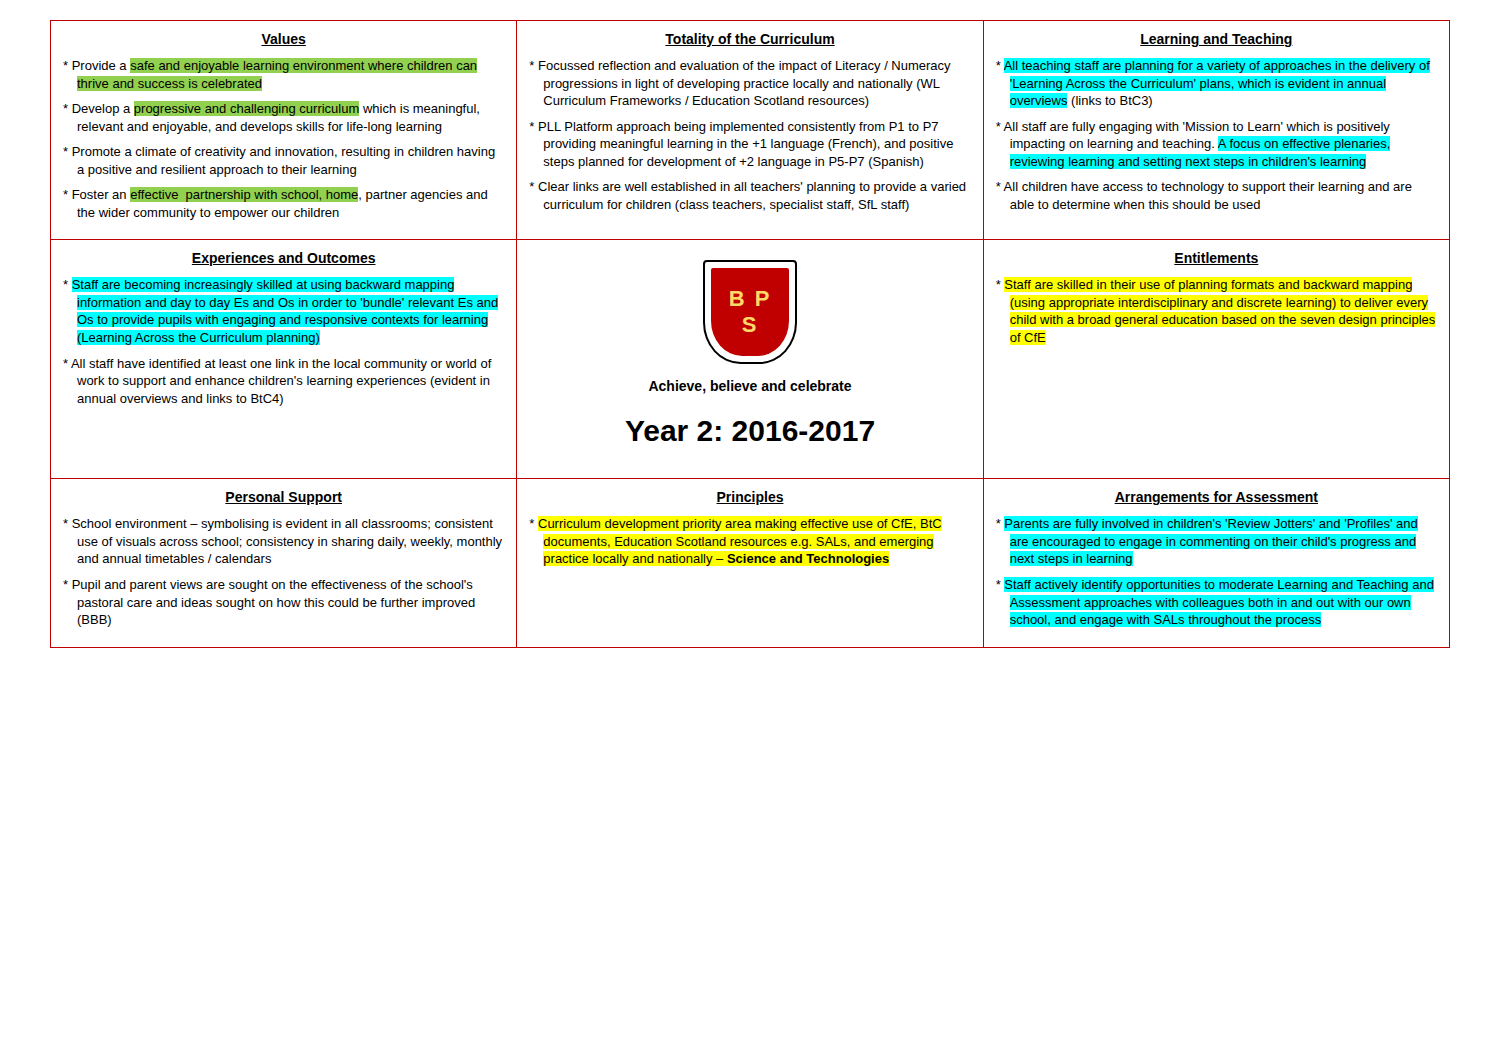| Values * Provide a safe and enjoyable learning environment where children can thrive and success is celebrated * Develop a progressive and challenging curriculum which is meaningful, relevant and enjoyable, and develops skills for life-long learning * Promote a climate of creativity and innovation, resulting in children having a positive and resilient approach to their learning * Foster an effective partnership with school, home , partner agencies and the wider community to empower our children | Totality of the Curriculum * Focussed reflection and evaluation of the impact of Literacy / Numeracy progressions in light of developing practice locally and nationally (WL Curriculum Frameworks / Education Scotland resources) * PLL Platform approach being implemented consistently from P1 to P7 providing meaningful learning in the +1 language (French), and positive steps planned for development of +2 language in P5-P7 (Spanish) * Clear links are well established in all teachers' planning to provide a varied curriculum for children (class teachers, specialist staff, SfL staff) | Learning and Teaching * All teaching staff are planning for a variety of approaches in the delivery of 'Learning Across the Curriculum' plans, which is evident in annual overviews (links to BtC3) * All staff are fully engaging with 'Mission to Learn' which is positively impacting on learning and teaching. A focus on effective plenaries, reviewing learning and setting next steps in children's learning * All children have access to technology to support their learning and are able to determine when this should be used |
| Experiences and Outcomes * Staff are becoming increasingly skilled at using backward mapping information and day to day Es and Os in order to 'bundle' relevant Es and Os to provide pupils with engaging and responsive contexts for learning (Learning Across the Curriculum planning) * All staff have identified at least one link in the local community or world of work to support and enhance children's learning experiences (evident in annual overviews and links to BtC4) | B P S Achieve, believe and celebrate Year 2: 2016-2017 | Entitlements * Staff are skilled in their use of planning formats and backward mapping (using appropriate interdisciplinary and discrete learning) to deliver every child with a broad general education based on the seven design principles of CfE |
| Personal Support * School environment – symbolising is evident in all classrooms; consistent use of visuals across school; consistency in sharing daily, weekly, monthly and annual timetables / calendars * Pupil and parent views are sought on the effectiveness of the school's pastoral care and ideas sought on how this could be further improved (BBB) | Principles * Curriculum development priority area making effective use of CfE, BtC documents, Education Scotland resources e.g. SALs, and emerging practice locally and nationally – Science and Technologies | Arrangements for Assessment * Parents are fully involved in children's 'Review Jotters' and 'Profiles' and are encouraged to engage in commenting on their child's progress and next steps in learning * Staff actively identify opportunities to moderate Learning and Teaching and Assessment approaches with colleagues both in and out with our own school, and engage with SALs throughout the process |